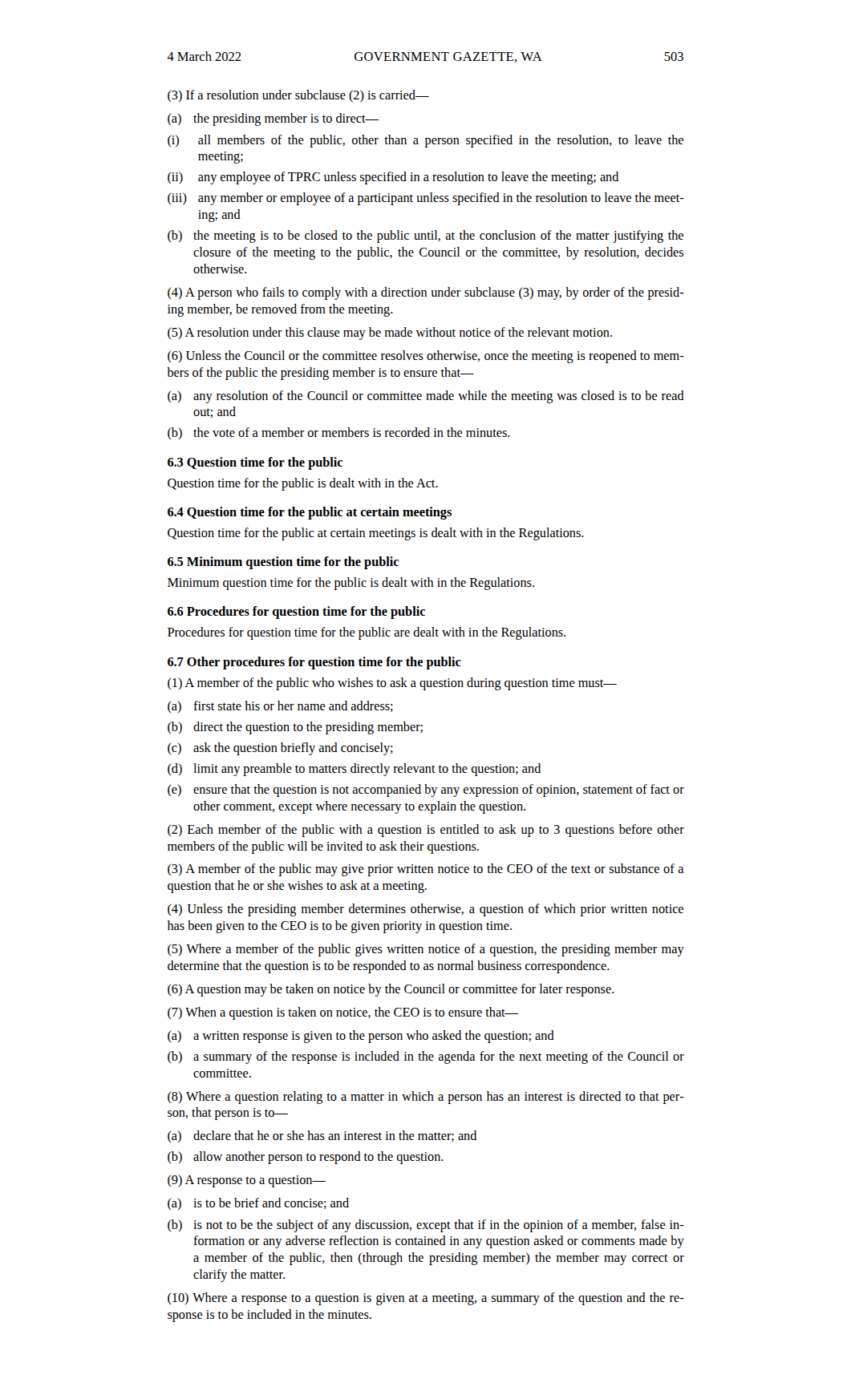4 March 2022
GOVERNMENT GAZETTE, WA
503
(3) If a resolution under subclause (2) is carried—
(a)
the presiding member is to direct—
(i)
all members of the public, other than a person specified in the resolution, to leave the meeting;
(ii)
any employee of TPRC unless specified in a resolution to leave the meeting; and
(iii)
any member or employee of a participant unless specified in the resolution to leave the meeting; and
(b)
the meeting is to be closed to the public until, at the conclusion of the matter justifying the closure of the meeting to the public, the Council or the committee, by resolution, decides otherwise.
(4) A person who fails to comply with a direction under subclause (3) may, by order of the presiding member, be removed from the meeting.
(5) A resolution under this clause may be made without notice of the relevant motion.
(6) Unless the Council or the committee resolves otherwise, once the meeting is reopened to members of the public the presiding member is to ensure that—
(a)
any resolution of the Council or committee made while the meeting was closed is to be read out; and
(b)
the vote of a member or members is recorded in the minutes.
6.3 Question time for the public
Question time for the public is dealt with in the Act.
6.4 Question time for the public at certain meetings
Question time for the public at certain meetings is dealt with in the Regulations.
6.5 Minimum question time for the public
Minimum question time for the public is dealt with in the Regulations.
6.6 Procedures for question time for the public
Procedures for question time for the public are dealt with in the Regulations.
6.7 Other procedures for question time for the public
(1) A member of the public who wishes to ask a question during question time must—
(a)
first state his or her name and address;
(b)
direct the question to the presiding member;
(c)
ask the question briefly and concisely;
(d)
limit any preamble to matters directly relevant to the question; and
(e)
ensure that the question is not accompanied by any expression of opinion, statement of fact or other comment, except where necessary to explain the question.
(2) Each member of the public with a question is entitled to ask up to 3 questions before other members of the public will be invited to ask their questions.
(3) A member of the public may give prior written notice to the CEO of the text or substance of a question that he or she wishes to ask at a meeting.
(4) Unless the presiding member determines otherwise, a question of which prior written notice has been given to the CEO is to be given priority in question time.
(5) Where a member of the public gives written notice of a question, the presiding member may determine that the question is to be responded to as normal business correspondence.
(6) A question may be taken on notice by the Council or committee for later response.
(7) When a question is taken on notice, the CEO is to ensure that—
(a)
a written response is given to the person who asked the question; and
(b)
a summary of the response is included in the agenda for the next meeting of the Council or committee.
(8) Where a question relating to a matter in which a person has an interest is directed to that person, that person is to—
(a)
declare that he or she has an interest in the matter; and
(b)
allow another person to respond to the question.
(9) A response to a question—
(a)
is to be brief and concise; and
(b)
is not to be the subject of any discussion, except that if in the opinion of a member, false information or any adverse reflection is contained in any question asked or comments made by a member of the public, then (through the presiding member) the member may correct or clarify the matter.
(10) Where a response to a question is given at a meeting, a summary of the question and the response is to be included in the minutes.